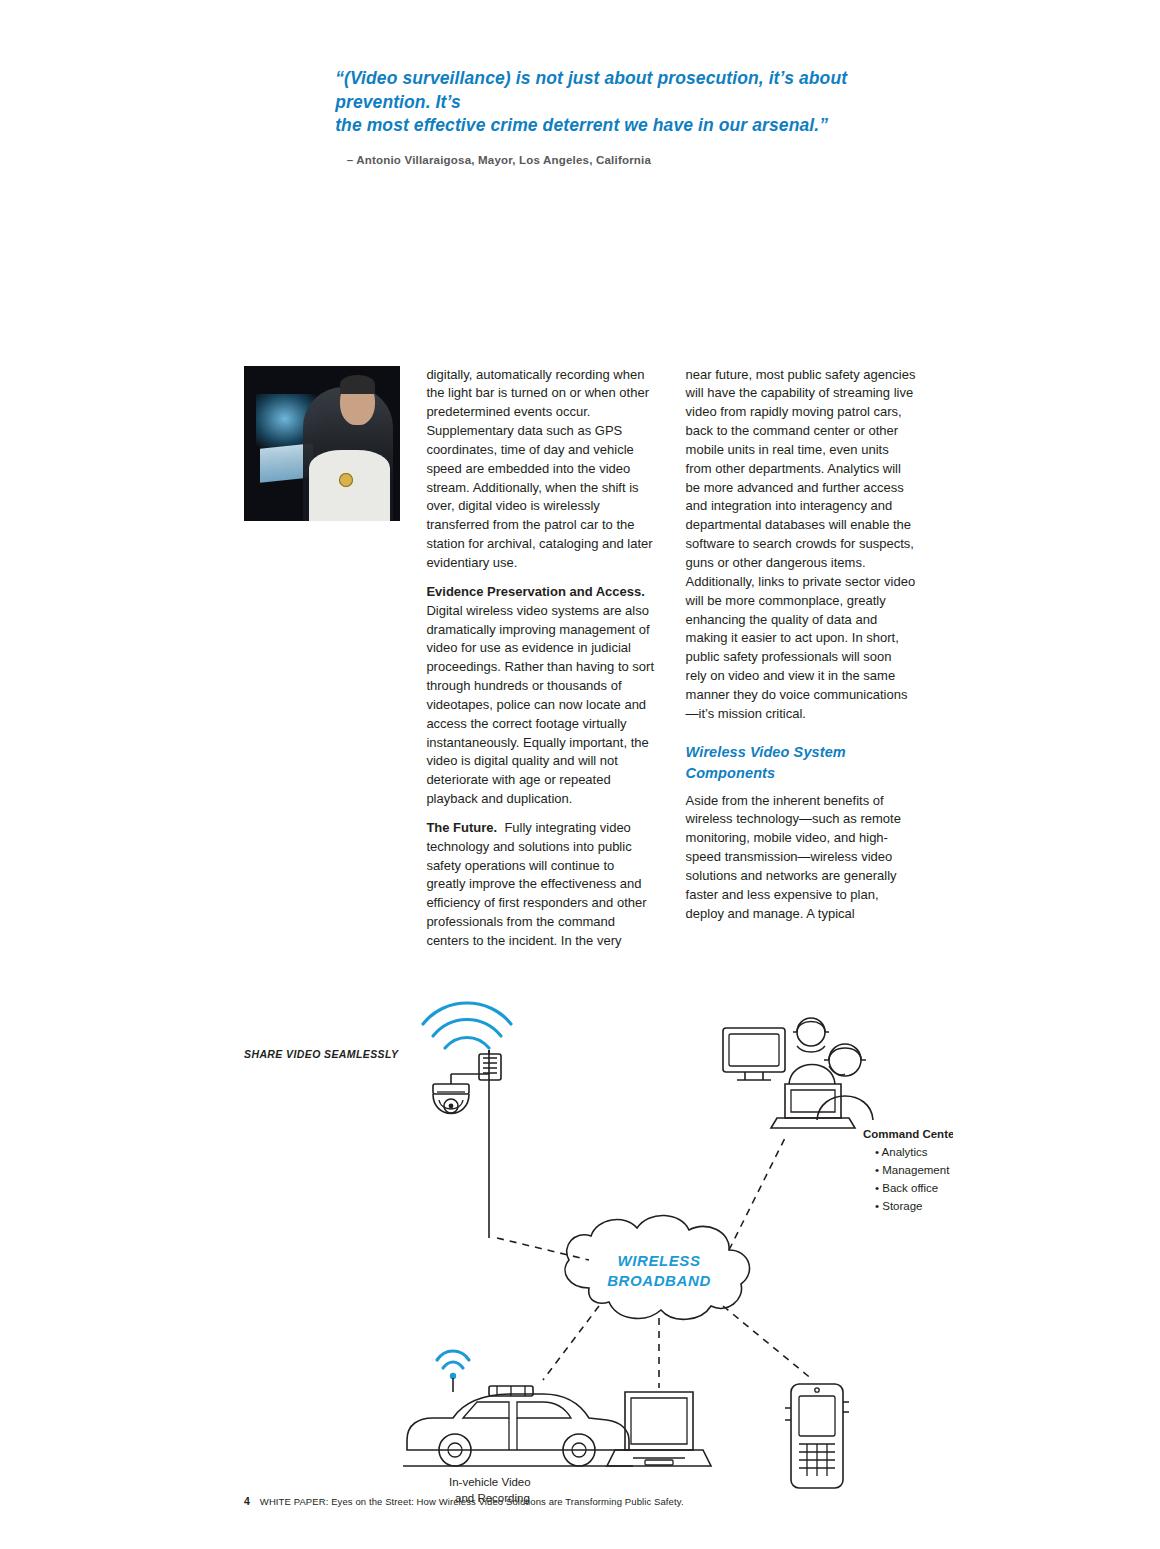“(Video surveillance) is not just about prosecution, it’s about prevention. It’s
the most effective crime deterrent we have in our arsenal.”
– Antonio Villaraigosa, Mayor, Los Angeles, California
digitally, automatically recording when the light bar is turned on or when other predetermined events occur. Supplementary data such as GPS coordinates, time of day and vehicle speed are embedded into the video stream. Additionally, when the shift is over, digital video is wirelessly transferred from the patrol car to the station for archival, cataloging and later evidentiary use.
Evidence Preservation and Access. Digital wireless video systems are also dramatically improving management of video for use as evidence in judicial proceedings. Rather than having to sort through hundreds or thousands of videotapes, police can now locate and access the correct footage virtually instantaneously. Equally important, the video is digital quality and will not deteriorate with age or repeated playback and duplication.
The Future. Fully integrating video technology and solutions into public safety operations will continue to greatly improve the effectiveness and efficiency of first responders and other professionals from the command centers to the incident. In the very
near future, most public safety agencies will have the capability of streaming live video from rapidly moving patrol cars, back to the command center or other mobile units in real time, even units from other departments. Analytics will be more advanced and further access and integration into interagency and departmental databases will enable the software to search crowds for suspects, guns or other dangerous items. Additionally, links to private sector video will be more commonplace, greatly enhancing the quality of data and making it easier to act upon. In short, public safety professionals will soon rely on video and view it in the same manner they do voice communications—it’s mission critical.
Wireless Video System Components
Aside from the inherent benefits of wireless technology—such as remote monitoring, mobile video, and high-speed transmission—wireless video solutions and networks are generally faster and less expensive to plan, deploy and manage. A typical
SHARE VIDEO SEAMLESSLY
Command Center • Analytics • Management • Back office • Storage WIRELESS BROADBAND In-vehicle Video and Recording
4 WHITE PAPER: Eyes on the Street: How Wireless Video Solutions are Transforming Public Safety.